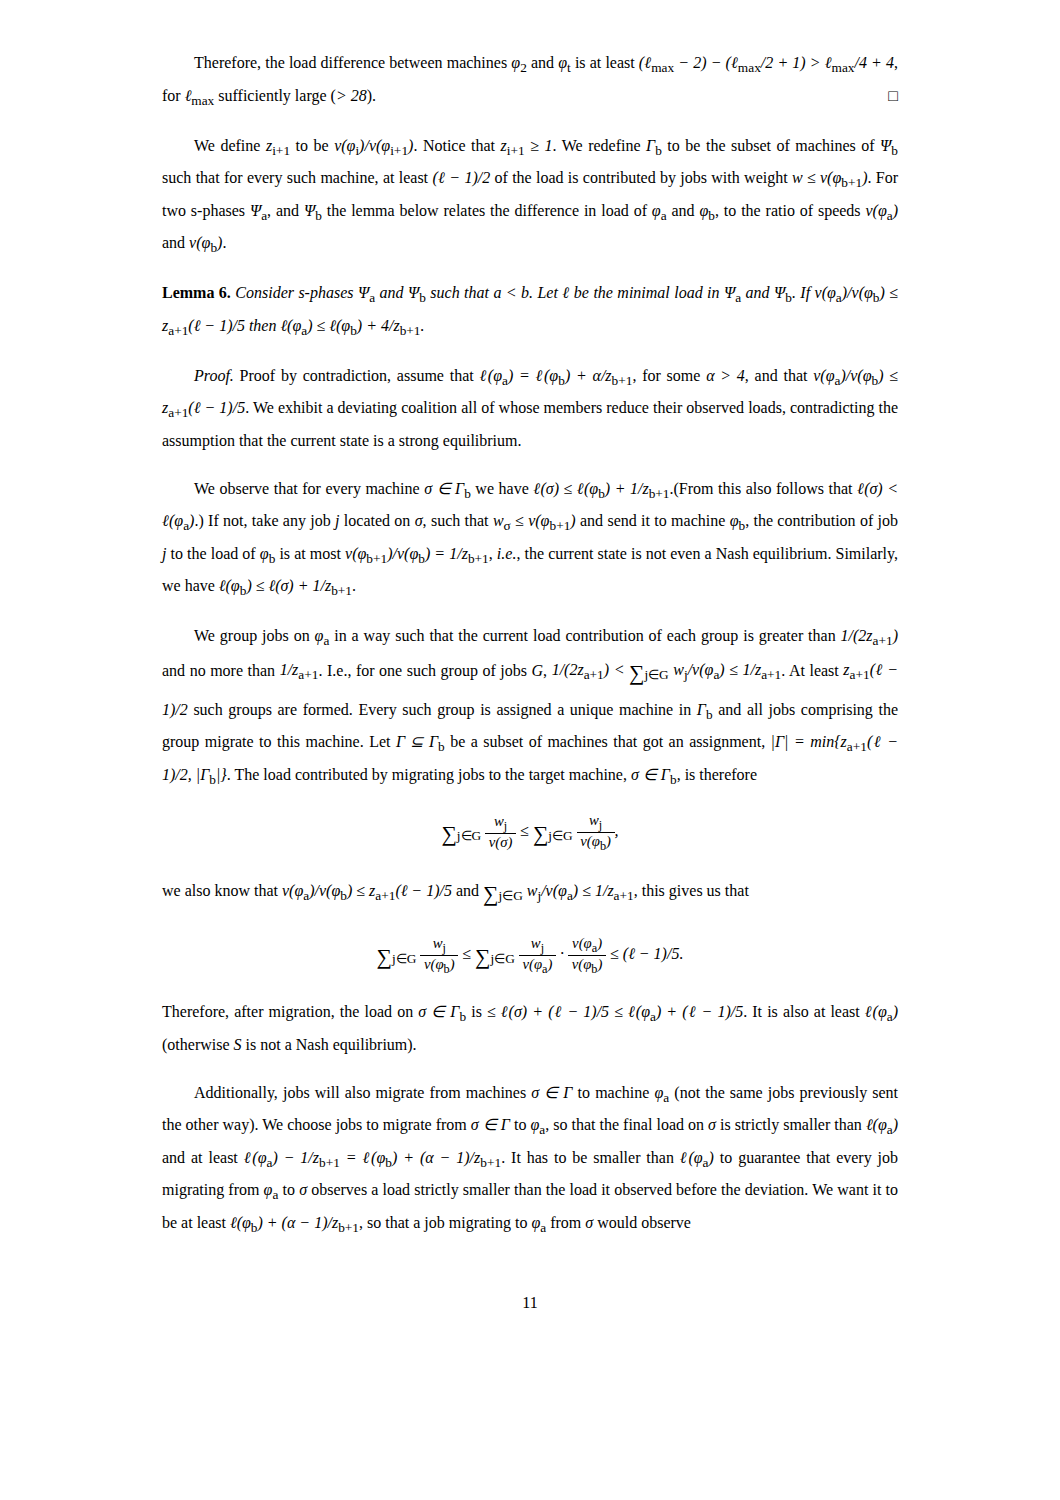Therefore, the load difference between machines φ2 and φt is at least (ℓmax − 2) − (ℓmax/2 + 1) > ℓmax/4 + 4, for ℓmax sufficiently large (> 28). □
We define zi+1 to be v(φi)/v(φi+1). Notice that zi+1 ≥ 1. We redefine Γb to be the subset of machines of Ψb such that for every such machine, at least (ℓ − 1)/2 of the load is contributed by jobs with weight w ≤ v(φb+1). For two s-phases Ψa, and Ψb the lemma below relates the difference in load of φa and φb, to the ratio of speeds v(φa) and v(φb).
Lemma 6. Consider s-phases Ψa and Ψb such that a < b. Let ℓ be the minimal load in Ψa and Ψb. If v(φa)/v(φb) ≤ za+1(ℓ − 1)/5 then ℓ(φa) ≤ ℓ(φb) + 4/zb+1.
Proof. Proof by contradiction, assume that ℓ(φa) = ℓ(φb) + α/zb+1, for some α > 4, and that v(φa)/v(φb) ≤ za+1(ℓ − 1)/5. We exhibit a deviating coalition all of whose members reduce their observed loads, contradicting the assumption that the current state is a strong equilibrium.
We observe that for every machine σ ∈ Γb we have ℓ(σ) ≤ ℓ(φb) + 1/zb+1.(From this also follows that ℓ(σ) < ℓ(φa).) If not, take any job j located on σ, such that wσ ≤ v(φb+1) and send it to machine φb, the contribution of job j to the load of φb is at most v(φb+1)/v(φb) = 1/zb+1, i.e., the current state is not even a Nash equilibrium. Similarly, we have ℓ(φb) ≤ ℓ(σ) + 1/zb+1.
We group jobs on φa in a way such that the current load contribution of each group is greater than 1/(2za+1) and no more than 1/za+1. I.e., for one such group of jobs G, 1/(2za+1) < ∑j∈G wj/v(φa) ≤ 1/za+1. At least za+1(ℓ − 1)/2 such groups are formed. Every such group is assigned a unique machine in Γb and all jobs comprising the group migrate to this machine. Let Γ ⊆ Γb be a subset of machines that got an assignment, |Γ| = min{za+1(ℓ − 1)/2, |Γb|}. The load contributed by migrating jobs to the target machine, σ ∈ Γb, is therefore
∑j∈G wj v(σ) ≤ ∑j∈G wj v(φb),
we also know that v(φa)/v(φb) ≤ za+1(ℓ − 1)/5 and ∑j∈G wj/v(φa) ≤ 1/za+1, this gives us that
∑j∈G wj v(φb) ≤ ∑j∈G wj v(φa) · v(φa) v(φb) ≤ (ℓ − 1)/5.
Therefore, after migration, the load on σ ∈ Γb is ≤ ℓ(σ) + (ℓ − 1)/5 ≤ ℓ(φa) + (ℓ − 1)/5. It is also at least ℓ(φa) (otherwise S is not a Nash equilibrium).
Additionally, jobs will also migrate from machines σ ∈ Γ to machine φa (not the same jobs previously sent the other way). We choose jobs to migrate from σ ∈ Γ to φa, so that the final load on σ is strictly smaller than ℓ(φa) and at least ℓ(φa) − 1/zb+1 = ℓ(φb) + (α − 1)/zb+1. It has to be smaller than ℓ(φa) to guarantee that every job migrating from φa to σ observes a load strictly smaller than the load it observed before the deviation. We want it to be at least ℓ(φb) + (α − 1)/zb+1, so that a job migrating to φa from σ would observe
11